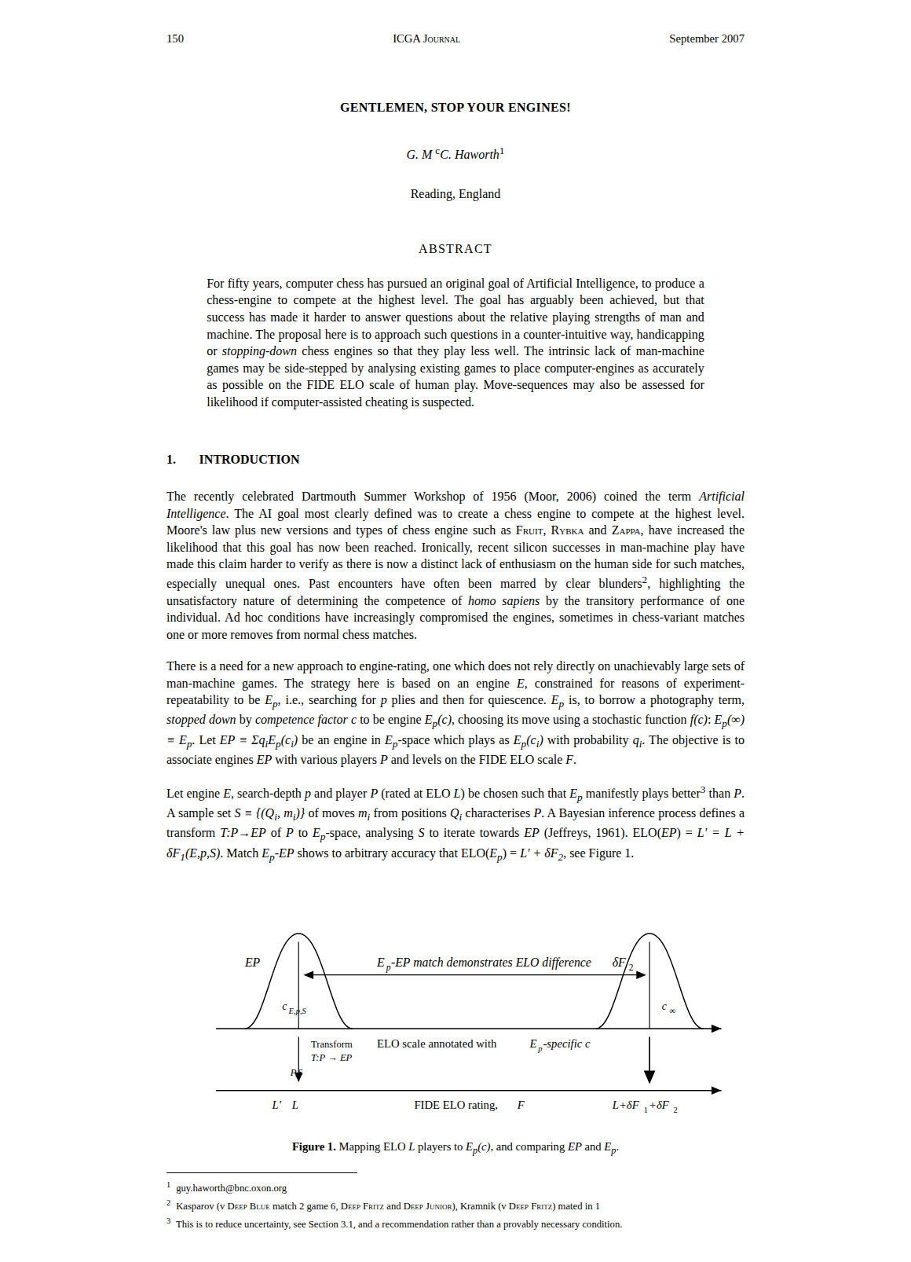150 ICGA Journal September 2007
GENTLEMEN, STOP YOUR ENGINES!
G. M cC. Haworth1
Reading, England
ABSTRACT
For fifty years, computer chess has pursued an original goal of Artificial Intelligence, to produce a chess-engine to compete at the highest level. The goal has arguably been achieved, but that success has made it harder to answer questions about the relative playing strengths of man and machine. The proposal here is to approach such questions in a counter-intuitive way, handicapping or stopping-down chess engines so that they play less well. The intrinsic lack of man-machine games may be side-stepped by analysing existing games to place computer-engines as accurately as possible on the FIDE ELO scale of human play. Move-sequences may also be assessed for likelihood if computer-assisted cheating is suspected.
1. INTRODUCTION
The recently celebrated Dartmouth Summer Workshop of 1956 (Moor, 2006) coined the term Artificial Intelligence. The AI goal most clearly defined was to create a chess engine to compete at the highest level. Moore's law plus new versions and types of chess engine such as Fruit, Rybka and Zappa, have increased the likelihood that this goal has now been reached. Ironically, recent silicon successes in man-machine play have made this claim harder to verify as there is now a distinct lack of enthusiasm on the human side for such matches, especially unequal ones. Past encounters have often been marred by clear blunders2, highlighting the unsatisfactory nature of determining the competence of homo sapiens by the transitory performance of one individual. Ad hoc conditions have increasingly compromised the engines, sometimes in chess-variant matches one or more removes from normal chess matches.
There is a need for a new approach to engine-rating, one which does not rely directly on unachievably large sets of man-machine games. The strategy here is based on an engine E, constrained for reasons of experiment-repeatability to be Ep, i.e., searching for p plies and then for quiescence. Ep is, to borrow a photography term, stopped down by competence factor c to be engine Ep(c), choosing its move using a stochastic function f(c): Ep(∞) ≡ Ep. Let EP ≡ ΣqiEp(ci) be an engine in Ep-space which plays as Ep(ci) with probability qi. The objective is to associate engines EP with various players P and levels on the FIDE ELO scale F.
Let engine E, search-depth p and player P (rated at ELO L) be chosen such that Ep manifestly plays better3 than P. A sample set S ≡ {(Qi, mi)} of moves mi from positions Qi characterises P. A Bayesian inference process defines a transform T:P→EP of P to Ep-space, analysing S to iterate towards EP (Jeffreys, 1961). ELO(EP) = L' = L + δF1(E,p,S). Match Ep-EP shows to arbitrary accuracy that ELO(Ep) = L' + δF2, see Figure 1.
EP E p -EP match demonstrates ELO difference δF 2 c E,p,S c ∞ Transform T:P → EP P,S ELO scale annotated with E p -specific c L' L FIDE ELO rating, F L+δF 1 +δF 2
Figure 1. Mapping ELO L players to Ep(c), and comparing EP and Ep.
1 guy.haworth@bnc.oxon.org
2 Kasparov (v Deep Blue match 2 game 6, Deep Fritz and Deep Junior), Kramnik (v Deep Fritz) mated in 1
3 This is to reduce uncertainty, see Section 3.1, and a recommendation rather than a provably necessary condition.